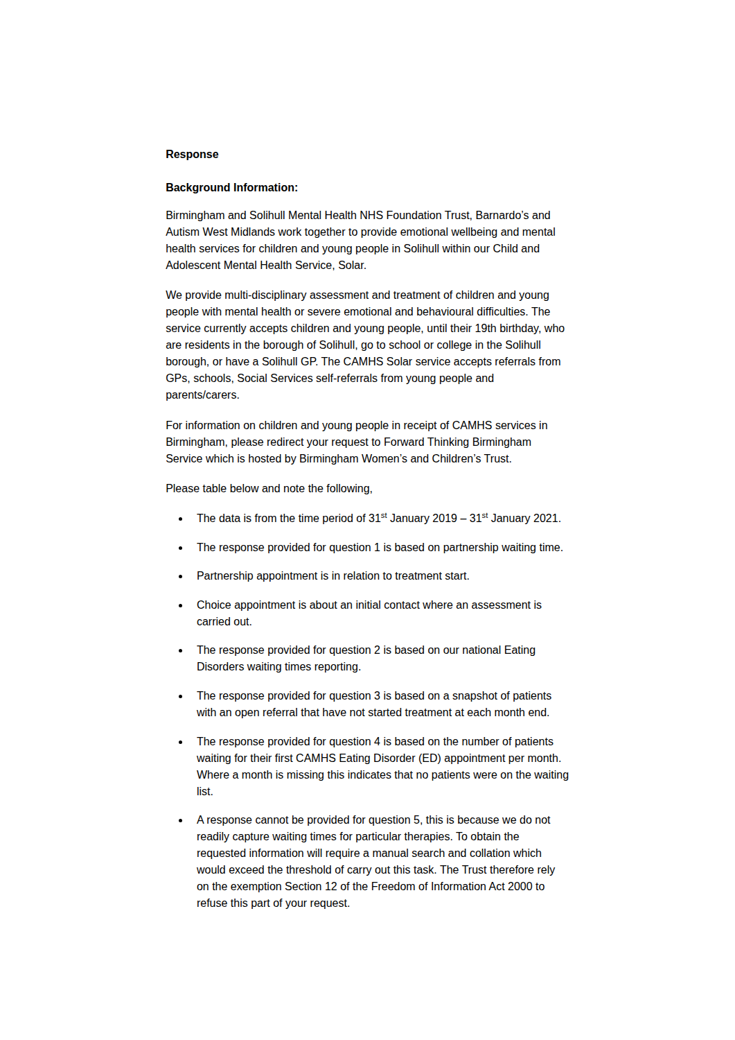Response
Background Information:
Birmingham and Solihull Mental Health NHS Foundation Trust, Barnardo’s and Autism West Midlands work together to provide emotional wellbeing and mental health services for children and young people in Solihull within our Child and Adolescent Mental Health Service, Solar.
We provide multi-disciplinary assessment and treatment of children and young people with mental health or severe emotional and behavioural difficulties. The service currently accepts children and young people, until their 19th birthday, who are residents in the borough of Solihull, go to school or college in the Solihull borough, or have a Solihull GP. The CAMHS Solar service accepts referrals from GPs, schools, Social Services self-referrals from young people and parents/carers.
For information on children and young people in receipt of CAMHS services in Birmingham, please redirect your request to Forward Thinking Birmingham Service which is hosted by Birmingham Women’s and Children’s Trust.
Please table below and note the following,
The data is from the time period of 31st January 2019 – 31st January 2021.
The response provided for question 1 is based on partnership waiting time.
Partnership appointment is in relation to treatment start.
Choice appointment is about an initial contact where an assessment is carried out.
The response provided for question 2 is based on our national Eating Disorders waiting times reporting.
The response provided for question 3 is based on a snapshot of patients with an open referral that have not started treatment at each month end.
The response provided for question 4 is based on the number of patients waiting for their first CAMHS Eating Disorder (ED) appointment per month. Where a month is missing this indicates that no patients were on the waiting list.
A response cannot be provided for question 5, this is because we do not readily capture waiting times for particular therapies. To obtain the requested information will require a manual search and collation which would exceed the threshold of carry out this task. The Trust therefore rely on the exemption Section 12 of the Freedom of Information Act 2000 to refuse this part of your request.